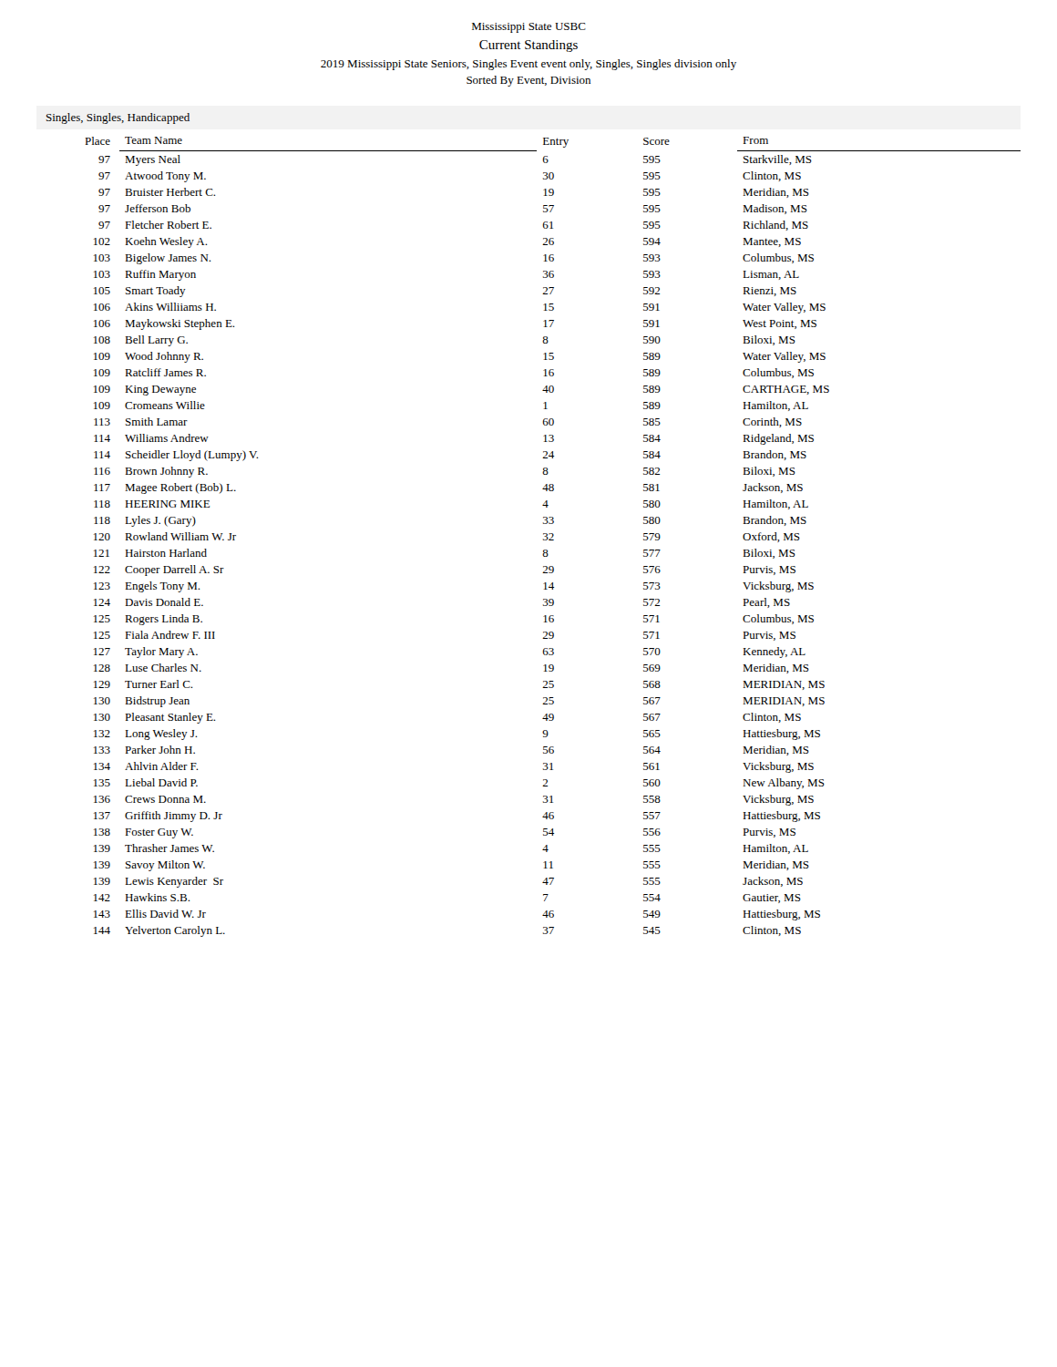Mississippi State USBC
Current Standings
2019 Mississippi State Seniors, Singles Event event only, Singles, Singles division only
Sorted By Event, Division
Singles, Singles, Handicapped
| Place | Team Name | Entry | Score | From |
| --- | --- | --- | --- | --- |
| 97 | Myers Neal | 6 | 595 | Starkville, MS |
| 97 | Atwood Tony M. | 30 | 595 | Clinton, MS |
| 97 | Bruister Herbert C. | 19 | 595 | Meridian, MS |
| 97 | Jefferson Bob | 57 | 595 | Madison, MS |
| 97 | Fletcher Robert E. | 61 | 595 | Richland, MS |
| 102 | Koehn Wesley A. | 26 | 594 | Mantee, MS |
| 103 | Bigelow James N. | 16 | 593 | Columbus, MS |
| 103 | Ruffin Maryon | 36 | 593 | Lisman, AL |
| 105 | Smart Toady | 27 | 592 | Rienzi, MS |
| 106 | Akins Williiams H. | 15 | 591 | Water Valley, MS |
| 106 | Maykowski Stephen E. | 17 | 591 | West Point, MS |
| 108 | Bell Larry G. | 8 | 590 | Biloxi, MS |
| 109 | Wood Johnny R. | 15 | 589 | Water Valley, MS |
| 109 | Ratcliff James R. | 16 | 589 | Columbus, MS |
| 109 | King Dewayne | 40 | 589 | CARTHAGE, MS |
| 109 | Cromeans Willie | 1 | 589 | Hamilton, AL |
| 113 | Smith Lamar | 60 | 585 | Corinth, MS |
| 114 | Williams Andrew | 13 | 584 | Ridgeland, MS |
| 114 | Scheidler Lloyd (Lumpy) V. | 24 | 584 | Brandon, MS |
| 116 | Brown Johnny R. | 8 | 582 | Biloxi, MS |
| 117 | Magee Robert (Bob) L. | 48 | 581 | Jackson, MS |
| 118 | HEERING MIKE | 4 | 580 | Hamilton, AL |
| 118 | Lyles J. (Gary) | 33 | 580 | Brandon, MS |
| 120 | Rowland William W. Jr | 32 | 579 | Oxford, MS |
| 121 | Hairston Harland | 8 | 577 | Biloxi, MS |
| 122 | Cooper Darrell A. Sr | 29 | 576 | Purvis, MS |
| 123 | Engels Tony M. | 14 | 573 | Vicksburg, MS |
| 124 | Davis Donald E. | 39 | 572 | Pearl, MS |
| 125 | Rogers Linda B. | 16 | 571 | Columbus, MS |
| 125 | Fiala Andrew F. III | 29 | 571 | Purvis, MS |
| 127 | Taylor Mary A. | 63 | 570 | Kennedy, AL |
| 128 | Luse Charles N. | 19 | 569 | Meridian, MS |
| 129 | Turner Earl C. | 25 | 568 | MERIDIAN, MS |
| 130 | Bidstrup Jean | 25 | 567 | MERIDIAN, MS |
| 130 | Pleasant Stanley E. | 49 | 567 | Clinton, MS |
| 132 | Long Wesley J. | 9 | 565 | Hattiesburg, MS |
| 133 | Parker John H. | 56 | 564 | Meridian, MS |
| 134 | Ahlvin Alder F. | 31 | 561 | Vicksburg, MS |
| 135 | Liebal David P. | 2 | 560 | New Albany, MS |
| 136 | Crews Donna M. | 31 | 558 | Vicksburg, MS |
| 137 | Griffith Jimmy D. Jr | 46 | 557 | Hattiesburg, MS |
| 138 | Foster Guy W. | 54 | 556 | Purvis, MS |
| 139 | Thrasher James W. | 4 | 555 | Hamilton, AL |
| 139 | Savoy Milton W. | 11 | 555 | Meridian, MS |
| 139 | Lewis Kenyarder Sr | 47 | 555 | Jackson, MS |
| 142 | Hawkins S.B. | 7 | 554 | Gautier, MS |
| 143 | Ellis David W. Jr | 46 | 549 | Hattiesburg, MS |
| 144 | Yelverton Carolyn L. | 37 | 545 | Clinton, MS |